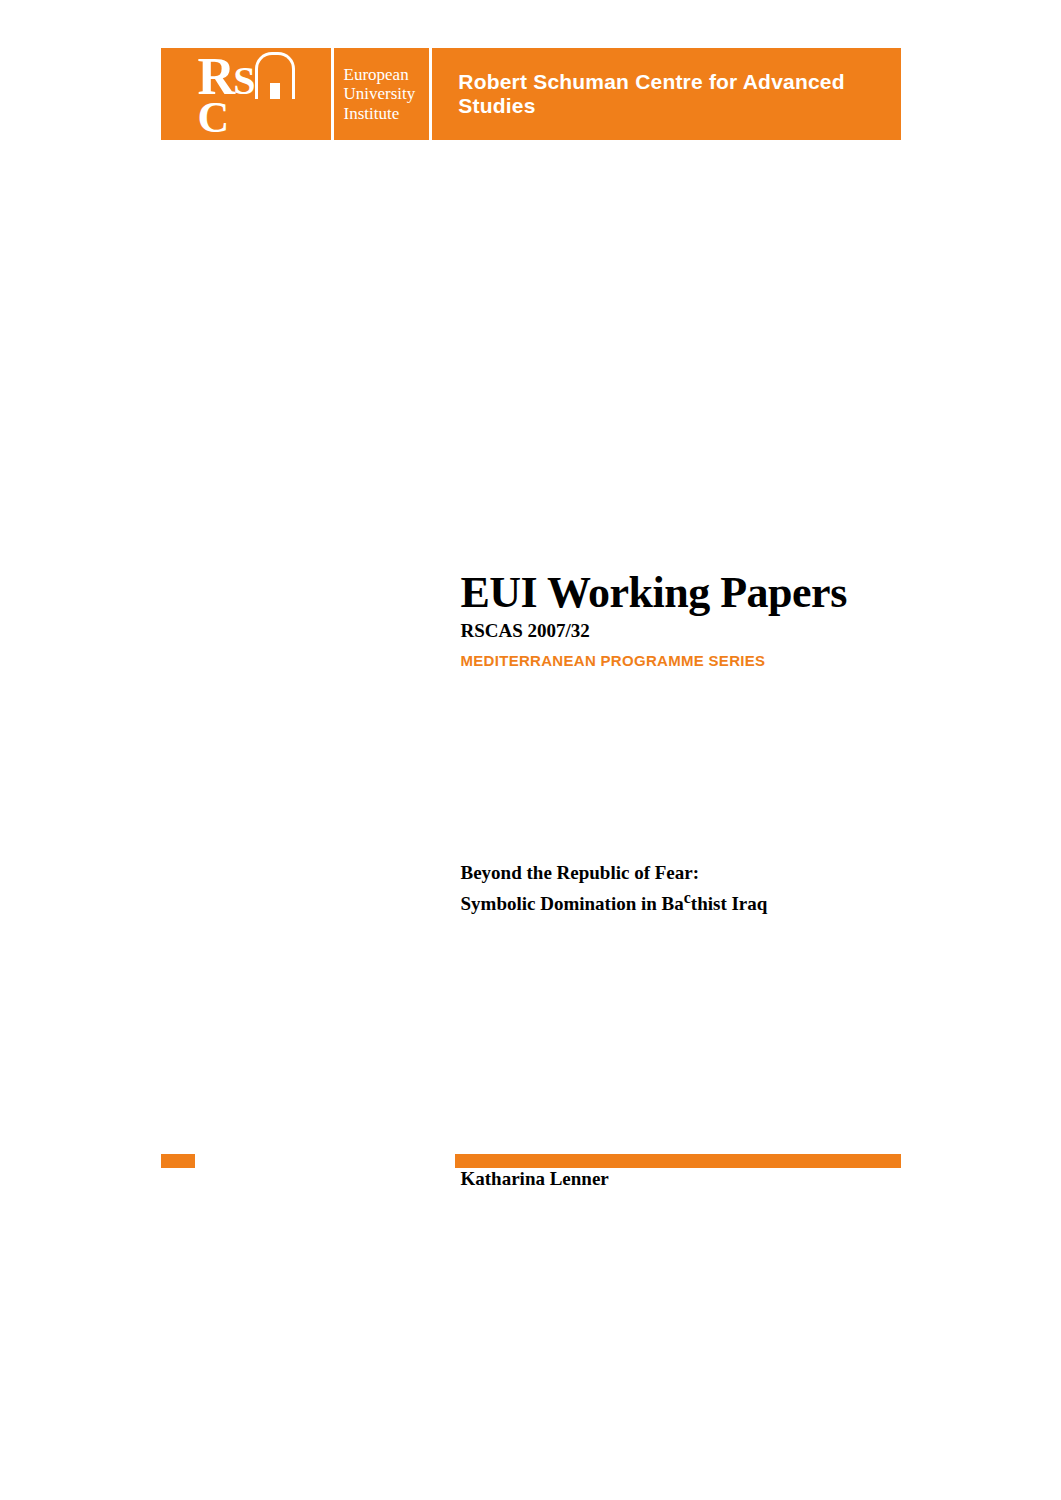RS
C
European University Institute
Robert Schuman Centre for Advanced Studies
EUI Working Papers
RSCAS 2007/32
MEDITERRANEAN PROGRAMME SERIES
Beyond the Republic of Fear:
Symbolic Domination in Bacthist Iraq
Katharina Lenner